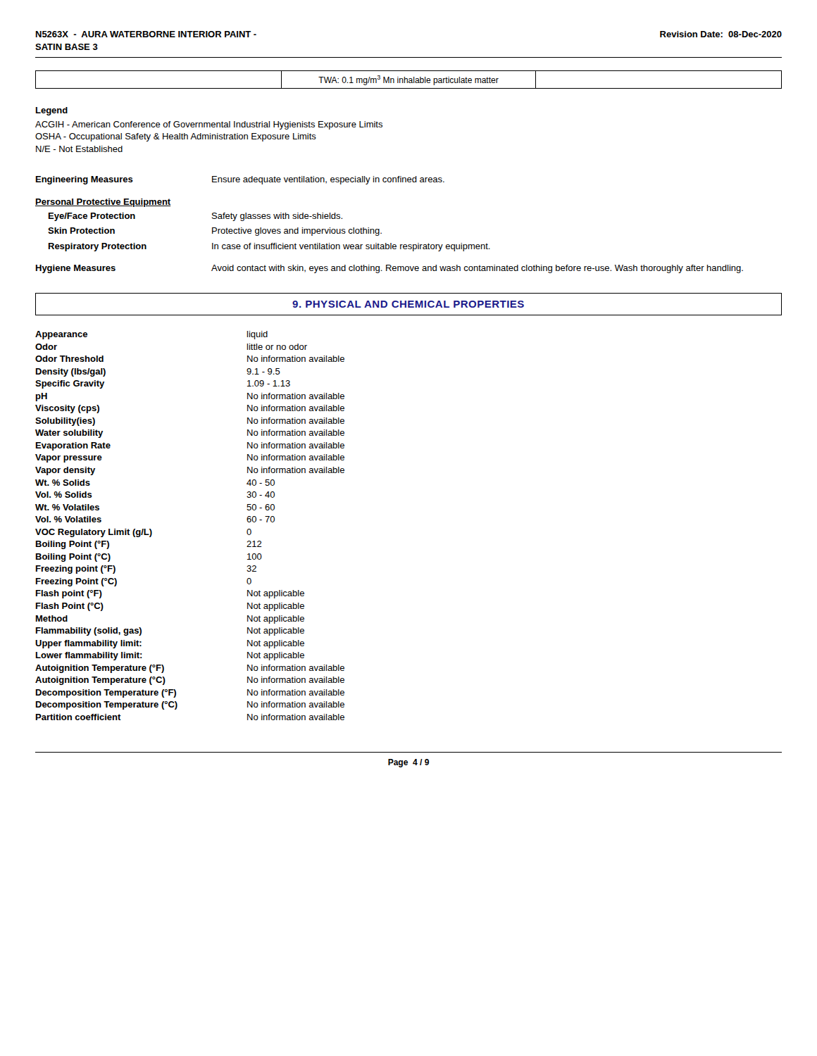N5263X - AURA WATERBORNE INTERIOR PAINT -
SATIN BASE 3
Revision Date: 08-Dec-2020
| | TWA: 0.1 mg/m 3 Mn inhalable particulate matter | |
Legend
ACGIH - American Conference of Governmental Industrial Hygienists Exposure Limits
OSHA - Occupational Safety & Health Administration Exposure Limits
N/E - Not Established
Engineering Measures
Ensure adequate ventilation, especially in confined areas.
Personal Protective Equipment
Eye/Face Protection
Safety glasses with side-shields.
Skin Protection
Protective gloves and impervious clothing.
Respiratory Protection
In case of insufficient ventilation wear suitable respiratory equipment.
Hygiene Measures
Avoid contact with skin, eyes and clothing. Remove and wash contaminated clothing before re-use. Wash thoroughly after handling.
9. PHYSICAL AND CHEMICAL PROPERTIES
Appearance
liquid
Odor
little or no odor
Odor Threshold
No information available
Density (lbs/gal)
9.1 - 9.5
Specific Gravity
1.09 - 1.13
pH
No information available
Viscosity (cps)
No information available
Solubility(ies)
No information available
Water solubility
No information available
Evaporation Rate
No information available
Vapor pressure
No information available
Vapor density
No information available
Wt. % Solids
40 - 50
Vol. % Solids
30 - 40
Wt. % Volatiles
50 - 60
Vol. % Volatiles
60 - 70
VOC Regulatory Limit (g/L)
0
Boiling Point (°F)
212
Boiling Point (°C)
100
Freezing point (°F)
32
Freezing Point (°C)
0
Flash point (°F)
Not applicable
Flash Point (°C)
Not applicable
Method
Not applicable
Flammability (solid, gas)
Not applicable
Upper flammability limit:
Not applicable
Lower flammability limit:
Not applicable
Autoignition Temperature (°F)
No information available
Autoignition Temperature (°C)
No information available
Decomposition Temperature (°F)
No information available
Decomposition Temperature (°C)
No information available
Partition coefficient
No information available
Page 4 / 9